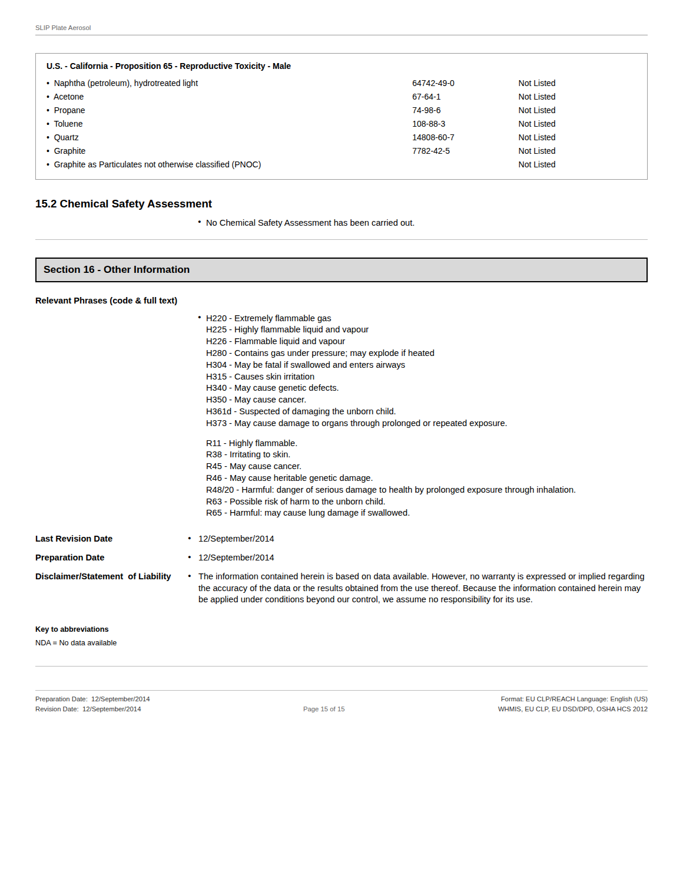SLIP Plate Aerosol
U.S. - California - Proposition 65 - Reproductive Toxicity - Male
| • Naphtha (petroleum), hydrotreated light | 64742-49-0 | Not Listed |
| • Acetone | 67-64-1 | Not Listed |
| • Propane | 74-98-6 | Not Listed |
| • Toluene | 108-88-3 | Not Listed |
| • Quartz | 14808-60-7 | Not Listed |
| • Graphite | 7782-42-5 | Not Listed |
| • Graphite as Particulates not otherwise classified (PNOC) | | Not Listed |
15.2 Chemical Safety Assessment
No Chemical Safety Assessment has been carried out.
Section 16 - Other Information
Relevant Phrases (code & full text)
H220 - Extremely flammable gas
H225 - Highly flammable liquid and vapour
H226 - Flammable liquid and vapour
H280 - Contains gas under pressure; may explode if heated
H304 - May be fatal if swallowed and enters airways
H315 - Causes skin irritation
H340 - May cause genetic defects.
H350 - May cause cancer.
H361d - Suspected of damaging the unborn child.
H373 - May cause damage to organs through prolonged or repeated exposure.
R11 - Highly flammable.
R38 - Irritating to skin.
R45 - May cause cancer.
R46 - May cause heritable genetic damage.
R48/20 - Harmful: danger of serious damage to health by prolonged exposure through inhalation.
R63 - Possible risk of harm to the unborn child.
R65 - Harmful: may cause lung damage if swallowed.
| Last Revision Date | 12/September/2014 |
| Preparation Date | 12/September/2014 |
| Disclaimer/Statement of Liability | The information contained herein is based on data available. However, no warranty is expressed or implied regarding the accuracy of the data or the results obtained from the use thereof. Because the information contained herein may be applied under conditions beyond our control, we assume no responsibility for its use. |
Key to abbreviations
NDA = No data available
Preparation Date: 12/September/2014
Revision Date: 12/September/2014
Page 15 of 15
Format: EU CLP/REACH Language: English (US)
WHMIS, EU CLP, EU DSD/DPD, OSHA HCS 2012